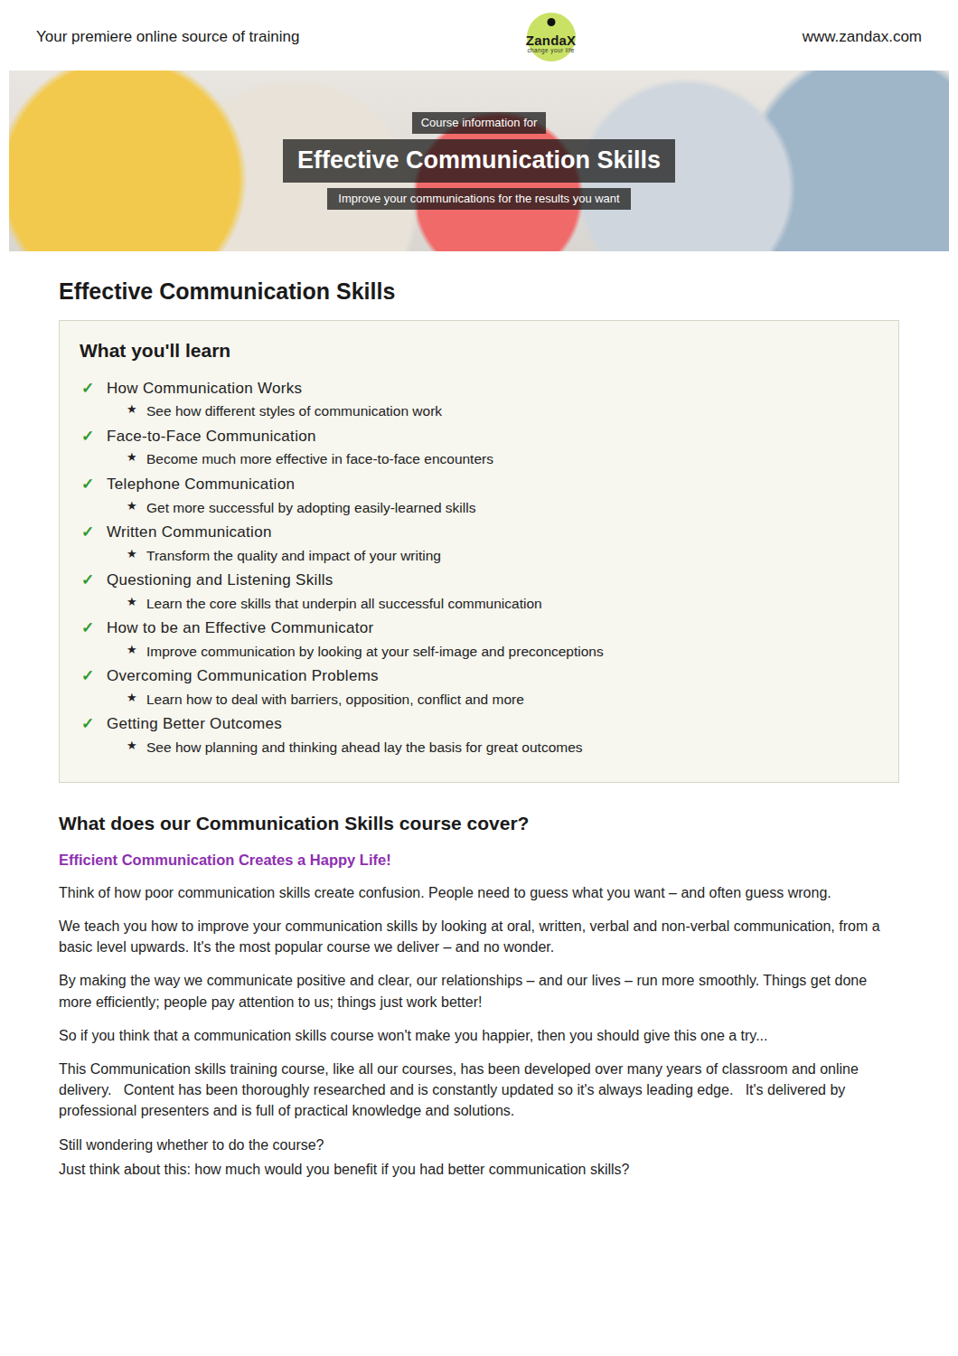Your premiere online source of training
ZandaX change your life
www.zandax.com
Course information for Effective Communication Skills Improve your communications for the results you want
Effective Communication Skills
What you'll learn
How Communication Works
See how different styles of communication work
Face-to-Face Communication
Become much more effective in face-to-face encounters
Telephone Communication
Get more successful by adopting easily-learned skills
Written Communication
Transform the quality and impact of your writing
Questioning and Listening Skills
Learn the core skills that underpin all successful communication
How to be an Effective Communicator
Improve communication by looking at your self-image and preconceptions
Overcoming Communication Problems
Learn how to deal with barriers, opposition, conflict and more
Getting Better Outcomes
See how planning and thinking ahead lay the basis for great outcomes
What does our Communication Skills course cover?
Efficient Communication Creates a Happy Life!
Think of how poor communication skills create confusion. People need to guess what you want – and often guess wrong.
We teach you how to improve your communication skills by looking at oral, written, verbal and non-verbal communication, from a basic level upwards. It's the most popular course we deliver – and no wonder.
By making the way we communicate positive and clear, our relationships – and our lives – run more smoothly. Things get done more efficiently; people pay attention to us; things just work better!
So if you think that a communication skills course won't make you happier, then you should give this one a try...
This Communication skills training course, like all our courses, has been developed over many years of classroom and online delivery. Content has been thoroughly researched and is constantly updated so it's always leading edge. It's delivered by professional presenters and is full of practical knowledge and solutions.
Still wondering whether to do the course?
Just think about this: how much would you benefit if you had better communication skills?